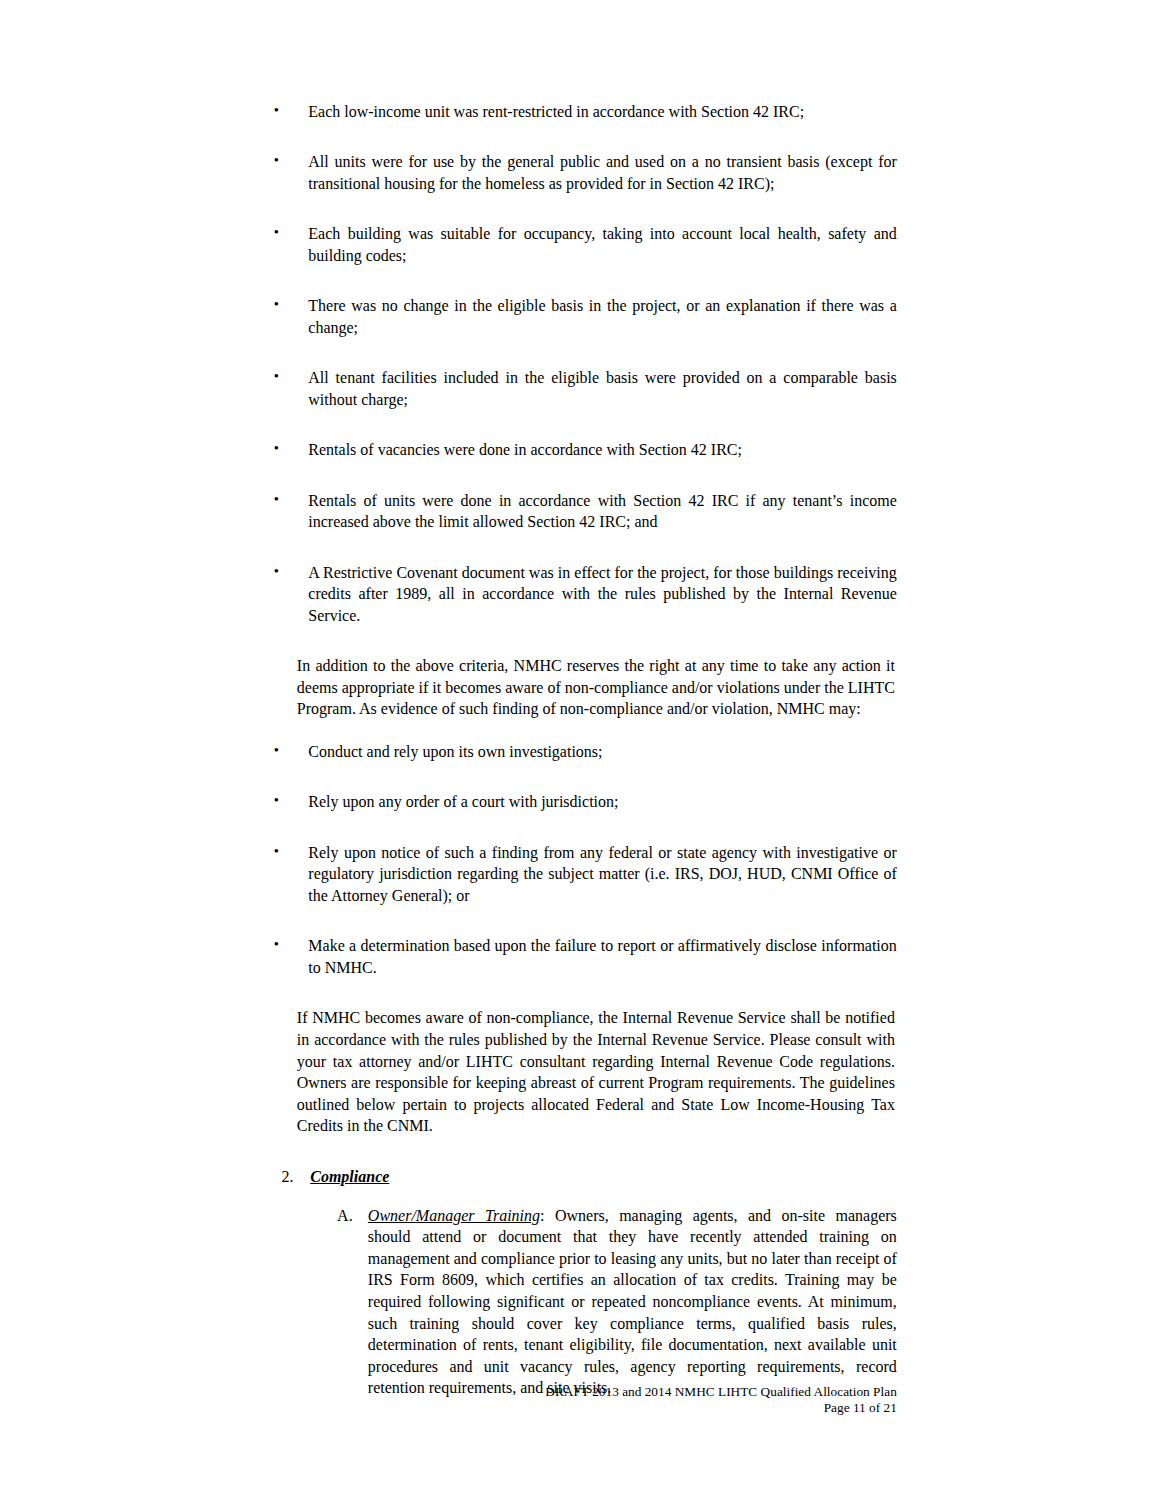Each low-income unit was rent-restricted in accordance with Section 42 IRC;
All units were for use by the general public and used on a no transient basis (except for transitional housing for the homeless as provided for in Section 42 IRC);
Each building was suitable for occupancy, taking into account local health, safety and building codes;
There was no change in the eligible basis in the project, or an explanation if there was a change;
All tenant facilities included in the eligible basis were provided on a comparable basis without charge;
Rentals of vacancies were done in accordance with Section 42 IRC;
Rentals of units were done in accordance with Section 42 IRC if any tenant’s income increased above the limit allowed Section 42 IRC; and
A Restrictive Covenant document was in effect for the project, for those buildings receiving credits after 1989, all in accordance with the rules published by the Internal Revenue Service.
In addition to the above criteria, NMHC reserves the right at any time to take any action it deems appropriate if it becomes aware of non-compliance and/or violations under the LIHTC Program. As evidence of such finding of non-compliance and/or violation, NMHC may:
Conduct and rely upon its own investigations;
Rely upon any order of a court with jurisdiction;
Rely upon notice of such a finding from any federal or state agency with investigative or regulatory jurisdiction regarding the subject matter (i.e. IRS, DOJ, HUD, CNMI Office of the Attorney General); or
Make a determination based upon the failure to report or affirmatively disclose information to NMHC.
If NMHC becomes aware of non-compliance, the Internal Revenue Service shall be notified in accordance with the rules published by the Internal Revenue Service. Please consult with your tax attorney and/or LIHTC consultant regarding Internal Revenue Code regulations. Owners are responsible for keeping abreast of current Program requirements. The guidelines outlined below pertain to projects allocated Federal and State Low Income-Housing Tax Credits in the CNMI.
2.
Compliance
A.
Owner/Manager Training: Owners, managing agents, and on-site managers should attend or document that they have recently attended training on management and compliance prior to leasing any units, but no later than receipt of IRS Form 8609, which certifies an allocation of tax credits. Training may be required following significant or repeated noncompliance events. At minimum, such training should cover key compliance terms, qualified basis rules, determination of rents, tenant eligibility, file documentation, next available unit procedures and unit vacancy rules, agency reporting requirements, record retention requirements, and site visits.
DRAFT 2013 and 2014 NMHC LIHTC Qualified Allocation Plan Page 11 of 21